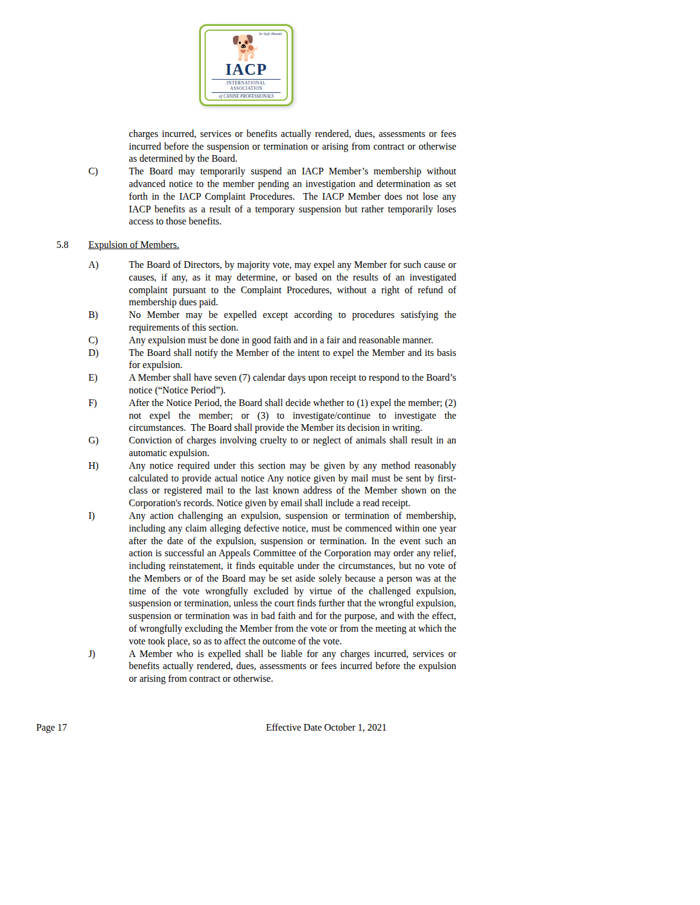In Safe Hands
🐕
IACP
INTERNATIONAL ASSOCIATION
of CANINE PROFESSIONALS
charges incurred, services or benefits actually rendered, dues, assessments or fees incurred before the suspension or termination or arising from contract or otherwise as determined by the Board.
C)
The Board may temporarily suspend an IACP Member’s membership without advanced notice to the member pending an investigation and determination as set forth in the IACP Complaint Procedures. The IACP Member does not lose any IACP benefits as a result of a temporary suspension but rather temporarily loses access to those benefits.
5.8
Expulsion of Members.
A)
The Board of Directors, by majority vote, may expel any Member for such cause or causes, if any, as it may determine, or based on the results of an investigated complaint pursuant to the Complaint Procedures, without a right of refund of membership dues paid.
B)
No Member may be expelled except according to procedures satisfying the requirements of this section.
C)
Any expulsion must be done in good faith and in a fair and reasonable manner.
D)
The Board shall notify the Member of the intent to expel the Member and its basis for expulsion.
E)
A Member shall have seven (7) calendar days upon receipt to respond to the Board’s notice (“Notice Period”).
F)
After the Notice Period, the Board shall decide whether to (1) expel the member; (2) not expel the member; or (3) to investigate/continue to investigate the circumstances. The Board shall provide the Member its decision in writing.
G)
Conviction of charges involving cruelty to or neglect of animals shall result in an automatic expulsion.
H)
Any notice required under this section may be given by any method reasonably calculated to provide actual notice Any notice given by mail must be sent by first-class or registered mail to the last known address of the Member shown on the Corporation's records. Notice given by email shall include a read receipt.
I)
Any action challenging an expulsion, suspension or termination of membership, including any claim alleging defective notice, must be commenced within one year after the date of the expulsion, suspension or termination. In the event such an action is successful an Appeals Committee of the Corporation may order any relief, including reinstatement, it finds equitable under the circumstances, but no vote of the Members or of the Board may be set aside solely because a person was at the time of the vote wrongfully excluded by virtue of the challenged expulsion, suspension or termination, unless the court finds further that the wrongful expulsion, suspension or termination was in bad faith and for the purpose, and with the effect, of wrongfully excluding the Member from the vote or from the meeting at which the vote took place, so as to affect the outcome of the vote.
J)
A Member who is expelled shall be liable for any charges incurred, services or benefits actually rendered, dues, assessments or fees incurred before the expulsion or arising from contract or otherwise.
Page 17
Effective Date October 1, 2021